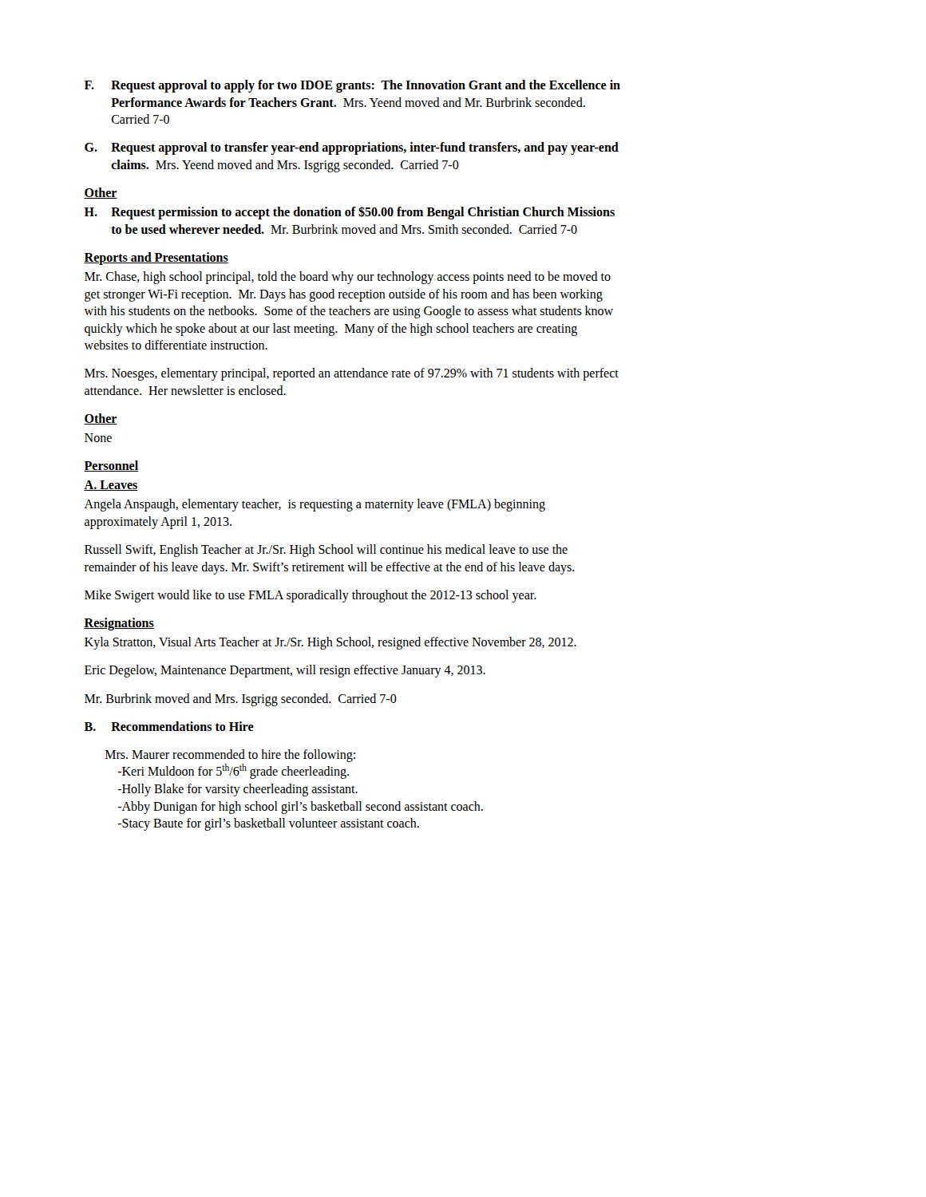F.
Request approval to apply for two IDOE grants: The Innovation Grant and the Excellence in Performance Awards for Teachers Grant. Mrs. Yeend moved and Mr. Burbrink seconded. Carried 7-0
G.
Request approval to transfer year-end appropriations, inter-fund transfers, and pay year-end claims. Mrs. Yeend moved and Mrs. Isgrigg seconded. Carried 7-0
Other
H.
Request permission to accept the donation of $50.00 from Bengal Christian Church Missions to be used wherever needed. Mr. Burbrink moved and Mrs. Smith seconded. Carried 7-0
Reports and Presentations
Mr. Chase, high school principal, told the board why our technology access points need to be moved to get stronger Wi-Fi reception. Mr. Days has good reception outside of his room and has been working with his students on the netbooks. Some of the teachers are using Google to assess what students know quickly which he spoke about at our last meeting. Many of the high school teachers are creating websites to differentiate instruction.
Mrs. Noesges, elementary principal, reported an attendance rate of 97.29% with 71 students with perfect attendance. Her newsletter is enclosed.
Other
None
Personnel
A. Leaves
Angela Anspaugh, elementary teacher, is requesting a maternity leave (FMLA) beginning approximately April 1, 2013.
Russell Swift, English Teacher at Jr./Sr. High School will continue his medical leave to use the remainder of his leave days. Mr. Swift’s retirement will be effective at the end of his leave days.
Mike Swigert would like to use FMLA sporadically throughout the 2012-13 school year.
Resignations
Kyla Stratton, Visual Arts Teacher at Jr./Sr. High School, resigned effective November 28, 2012.
Eric Degelow, Maintenance Department, will resign effective January 4, 2013.
Mr. Burbrink moved and Mrs. Isgrigg seconded. Carried 7-0
B.
Recommendations to Hire
Mrs. Maurer recommended to hire the following:
-Keri Muldoon for 5th/6th grade cheerleading.
-Holly Blake for varsity cheerleading assistant.
-Abby Dunigan for high school girl’s basketball second assistant coach.
-Stacy Baute for girl’s basketball volunteer assistant coach.